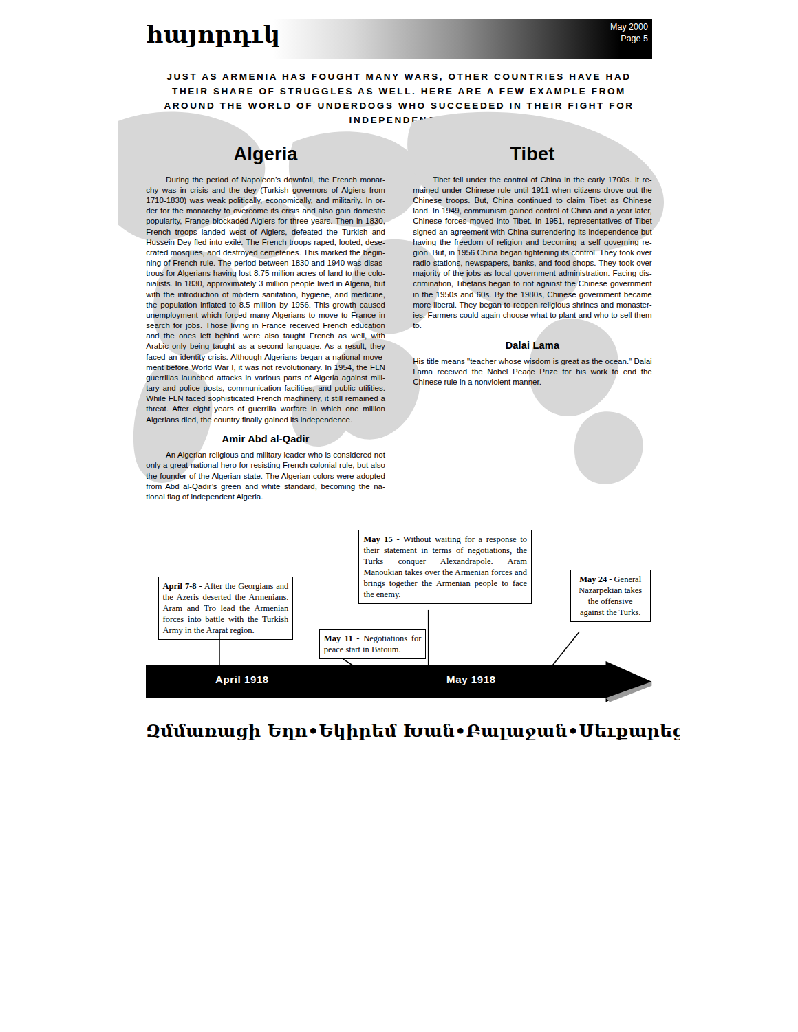հայորդւկ
May 2000
Page 5
Just as Armenia has fought many wars, other countries have had their share of struggles as well. Here are a few example from around the world of underdogs who succeeded in their fight for independence.
Algeria
During the period of Napoleon’s downfall, the French monarchy was in crisis and the dey (Turkish governors of Algiers from 1710-1830) was weak politically, economically, and militarily. In order for the monarchy to overcome its crisis and also gain domestic popularity, France blockaded Algiers for three years. Then in 1830, French troops landed west of Algiers, defeated the Turkish and Hussein Dey fled into exile. The French troops raped, looted, desecrated mosques, and destroyed cemeteries. This marked the beginning of French rule. The period between 1830 and 1940 was disastrous for Algerians having lost 8.75 million acres of land to the colonialists. In 1830, approximately 3 million people lived in Algeria, but with the introduction of modern sanitation, hygiene, and medicine, the population inflated to 8.5 million by 1956. This growth caused unemployment which forced many Algerians to move to France in search for jobs. Those living in France received French education and the ones left behind were also taught French as well, with Arabic only being taught as a second language. As a result, they faced an identity crisis. Although Algerians began a national movement before World War I, it was not revolutionary. In 1954, the FLN guerrillas launched attacks in various parts of Algeria against military and police posts, communication facilities, and public utilities. While FLN faced sophisticated French machinery, it still remained a threat. After eight years of guerrilla warfare in which one million Algerians died, the country finally gained its independence.
Amir Abd al-Qadir
An Algerian religious and military leader who is considered not only a great national hero for resisting French colonial rule, but also the founder of the Algerian state. The Algerian colors were adopted from Abd al-Qadir’s green and white standard, becoming the national flag of independent Algeria.
Tibet
Tibet fell under the control of China in the early 1700s. It remained under Chinese rule until 1911 when citizens drove out the Chinese troops. But, China continued to claim Tibet as Chinese land. In 1949, communism gained control of China and a year later, Chinese forces moved into Tibet. In 1951, representatives of Tibet signed an agreement with China surrendering its independence but having the freedom of religion and becoming a self governing region. But, in 1956 China began tightening its control. They took over radio stations, newspapers, banks, and food shops. They took over majority of the jobs as local government administration. Facing discrimination, Tibetans began to riot against the Chinese government in the 1950s and 60s. By the 1980s, Chinese government became more liberal. They began to reopen religious shrines and monasteries. Farmers could again choose what to plant and who to sell them to.
Dalai Lama
His title means "teacher whose wisdom is great as the ocean." Dalai Lama received the Nobel Peace Prize for his work to end the Chinese rule in a nonviolent manner.
April 7-8 - After the Georgians and the Azeris deserted the Armenians. Aram and Tro lead the Armenian forces into battle with the Turkish Army in the Ararat region.
May 15 - Without waiting for a response to their statement in terms of negotiations, the Turks conquer Alexandrapole. Aram Manoukian takes over the Armenian forces and brings together the Armenian people to face the enemy.
May 11 - Negotiations for peace start in Batoum.
May 24 - General Nazarpekian takes the offensive against the Turks.
April 1918 May 1918
Զմմառացի Եղո•Եկիրեմ Խան•Բալաջան•Սեւքարեցի Սաքո